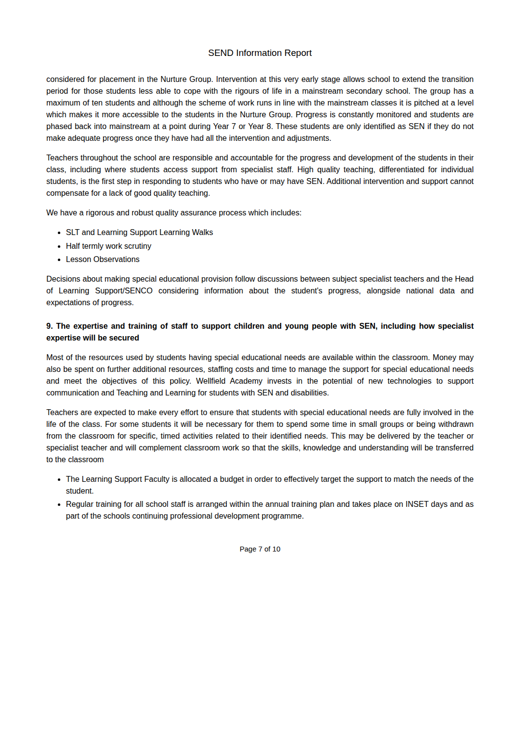SEND Information Report
considered for placement in the Nurture Group. Intervention at this very early stage allows school to extend the transition period for those students less able to cope with the rigours of life in a mainstream secondary school. The group has a maximum of ten students and although the scheme of work runs in line with the mainstream classes it is pitched at a level which makes it more accessible to the students in the Nurture Group. Progress is constantly monitored and students are phased back into mainstream at a point during Year 7 or Year 8. These students are only identified as SEN if they do not make adequate progress once they have had all the intervention and adjustments.
Teachers throughout the school are responsible and accountable for the progress and development of the students in their class, including where students access support from specialist staff. High quality teaching, differentiated for individual students, is the first step in responding to students who have or may have SEN. Additional intervention and support cannot compensate for a lack of good quality teaching.
We have a rigorous and robust quality assurance process which includes:
SLT and Learning Support Learning Walks
Half termly work scrutiny
Lesson Observations
Decisions about making special educational provision follow discussions between subject specialist teachers and the Head of Learning Support/SENCO considering information about the student's progress, alongside national data and expectations of progress.
9. The expertise and training of staff to support children and young people with SEN, including how specialist expertise will be secured
Most of the resources used by students having special educational needs are available within the classroom. Money may also be spent on further additional resources, staffing costs and time to manage the support for special educational needs and meet the objectives of this policy. Wellfield Academy invests in the potential of new technologies to support communication and Teaching and Learning for students with SEN and disabilities.
Teachers are expected to make every effort to ensure that students with special educational needs are fully involved in the life of the class. For some students it will be necessary for them to spend some time in small groups or being withdrawn from the classroom for specific, timed activities related to their identified needs. This may be delivered by the teacher or specialist teacher and will complement classroom work so that the skills, knowledge and understanding will be transferred to the classroom
The Learning Support Faculty is allocated a budget in order to effectively target the support to match the needs of the student.
Regular training for all school staff is arranged within the annual training plan and takes place on INSET days and as part of the schools continuing professional development programme.
Page 7 of 10